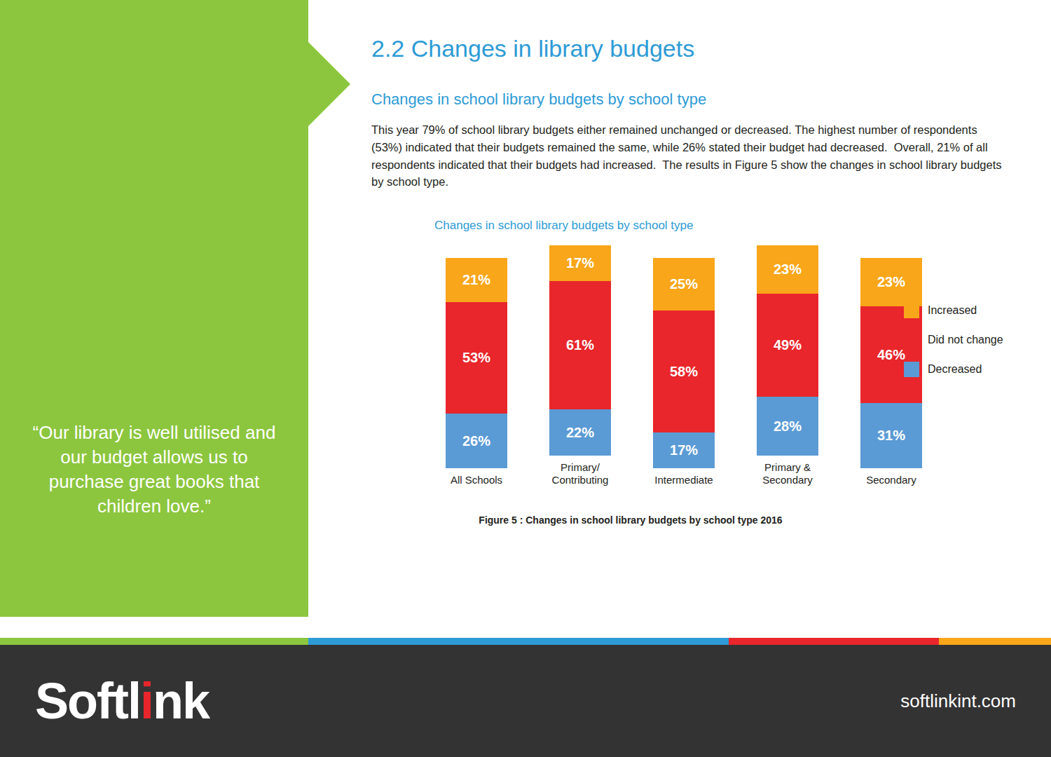“Our library is well utilised and our budget allows us to purchase great books that children love.”
2.2 Changes in library budgets
Changes in school library budgets by school type
This year 79% of school library budgets either remained unchanged or decreased. The highest number of respondents (53%) indicated that their budgets remained the same, while 26% stated their budget had decreased. Overall, 21% of all respondents indicated that their budgets had increased. The results in Figure 5 show the changes in school library budgets by school type.
Changes in school library budgets by school type
21%
53%
26%
All Schools
17%
61%
22%
Primary/
Contributing
25%
58%
17%
Intermediate
23%
49%
28%
Primary &
Secondary
23%
46%
31%
Secondary
Increased
Did not change
Decreased
Figure 5 : Changes in school library budgets by school type 2016
Softlink
softlinkint.com